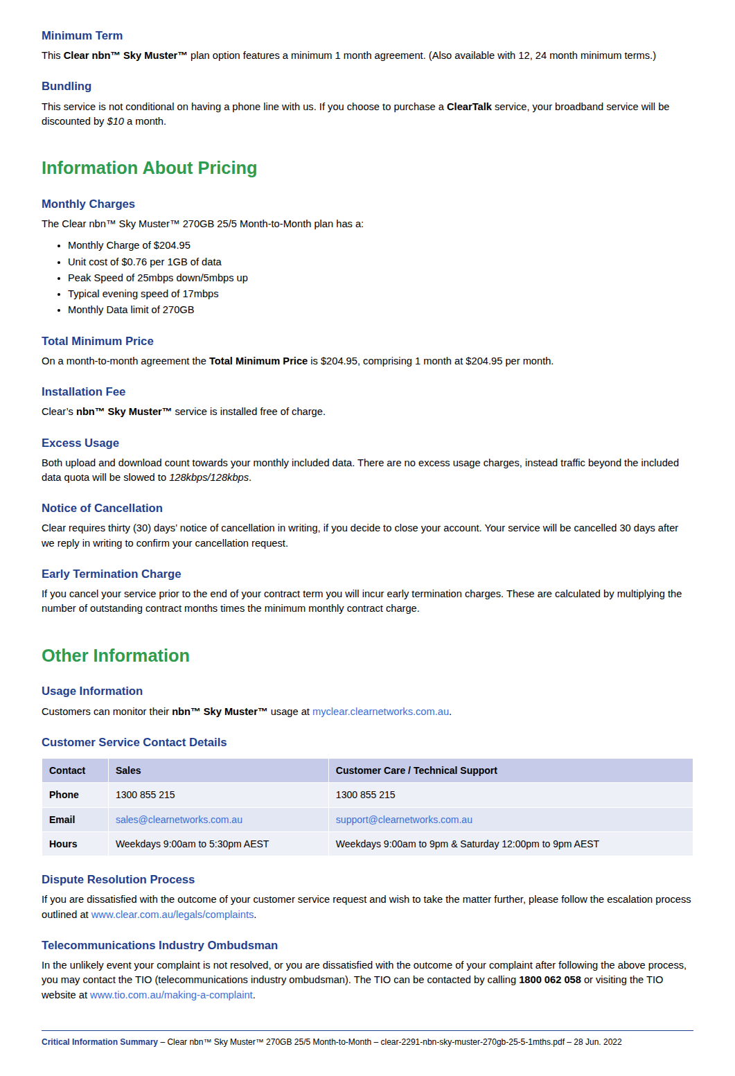Minimum Term
This Clear nbn™ Sky Muster™ plan option features a minimum 1 month agreement. (Also available with 12, 24 month minimum terms.)
Bundling
This service is not conditional on having a phone line with us. If you choose to purchase a ClearTalk service, your broadband service will be discounted by $10 a month.
Information About Pricing
Monthly Charges
The Clear nbn™ Sky Muster™ 270GB 25/5 Month-to-Month plan has a:
Monthly Charge of $204.95
Unit cost of $0.76 per 1GB of data
Peak Speed of 25mbps down/5mbps up
Typical evening speed of 17mbps
Monthly Data limit of 270GB
Total Minimum Price
On a month-to-month agreement the Total Minimum Price is $204.95, comprising 1 month at $204.95 per month.
Installation Fee
Clear’s nbn™ Sky Muster™ service is installed free of charge.
Excess Usage
Both upload and download count towards your monthly included data. There are no excess usage charges, instead traffic beyond the included data quota will be slowed to 128kbps/128kbps.
Notice of Cancellation
Clear requires thirty (30) days’ notice of cancellation in writing, if you decide to close your account. Your service will be cancelled 30 days after we reply in writing to confirm your cancellation request.
Early Termination Charge
If you cancel your service prior to the end of your contract term you will incur early termination charges. These are calculated by multiplying the number of outstanding contract months times the minimum monthly contract charge.
Other Information
Usage Information
Customers can monitor their nbn™ Sky Muster™ usage at myclear.clearnetworks.com.au.
Customer Service Contact Details
| Contact | Sales | Customer Care / Technical Support |
| --- | --- | --- |
| Phone | 1300 855 215 | 1300 855 215 |
| Email | sales@clearnetworks.com.au | support@clearnetworks.com.au |
| Hours | Weekdays 9:00am to 5:30pm AEST | Weekdays 9:00am to 9pm & Saturday 12:00pm to 9pm AEST |
Dispute Resolution Process
If you are dissatisfied with the outcome of your customer service request and wish to take the matter further, please follow the escalation process outlined at www.clear.com.au/legals/complaints.
Telecommunications Industry Ombudsman
In the unlikely event your complaint is not resolved, or you are dissatisfied with the outcome of your complaint after following the above process, you may contact the TIO (telecommunications industry ombudsman). The TIO can be contacted by calling 1800 062 058 or visiting the TIO website at www.tio.com.au/making-a-complaint.
Critical Information Summary – Clear nbn™ Sky Muster™ 270GB 25/5 Month-to-Month – clear-2291-nbn-sky-muster-270gb-25-5-1mths.pdf – 28 Jun. 2022